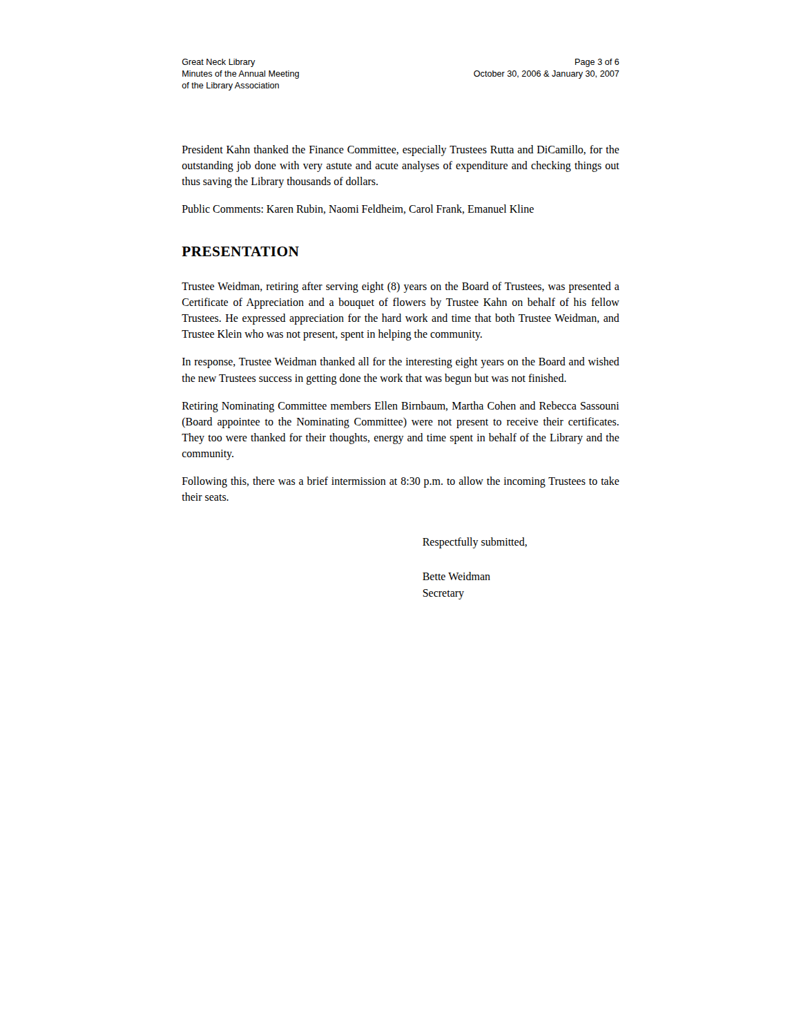Great Neck Library
Minutes of the Annual Meeting
of the Library Association
Page 3 of 6
October 30, 2006 & January 30, 2007
President Kahn thanked the Finance Committee, especially Trustees Rutta and DiCamillo, for the outstanding job done with very astute and acute analyses of expenditure and checking things out thus saving the Library thousands of dollars.
Public Comments: Karen Rubin, Naomi Feldheim, Carol Frank, Emanuel Kline
PRESENTATION
Trustee Weidman, retiring after serving eight (8) years on the Board of Trustees, was presented a Certificate of Appreciation and a bouquet of flowers by Trustee Kahn on behalf of his fellow Trustees. He expressed appreciation for the hard work and time that both Trustee Weidman, and Trustee Klein who was not present, spent in helping the community.
In response, Trustee Weidman thanked all for the interesting eight years on the Board and wished the new Trustees success in getting done the work that was begun but was not finished.
Retiring Nominating Committee members Ellen Birnbaum, Martha Cohen and Rebecca Sassouni (Board appointee to the Nominating Committee) were not present to receive their certificates. They too were thanked for their thoughts, energy and time spent in behalf of the Library and the community.
Following this, there was a brief intermission at 8:30 p.m. to allow the incoming Trustees to take their seats.
Respectfully submitted,
Bette Weidman
Secretary